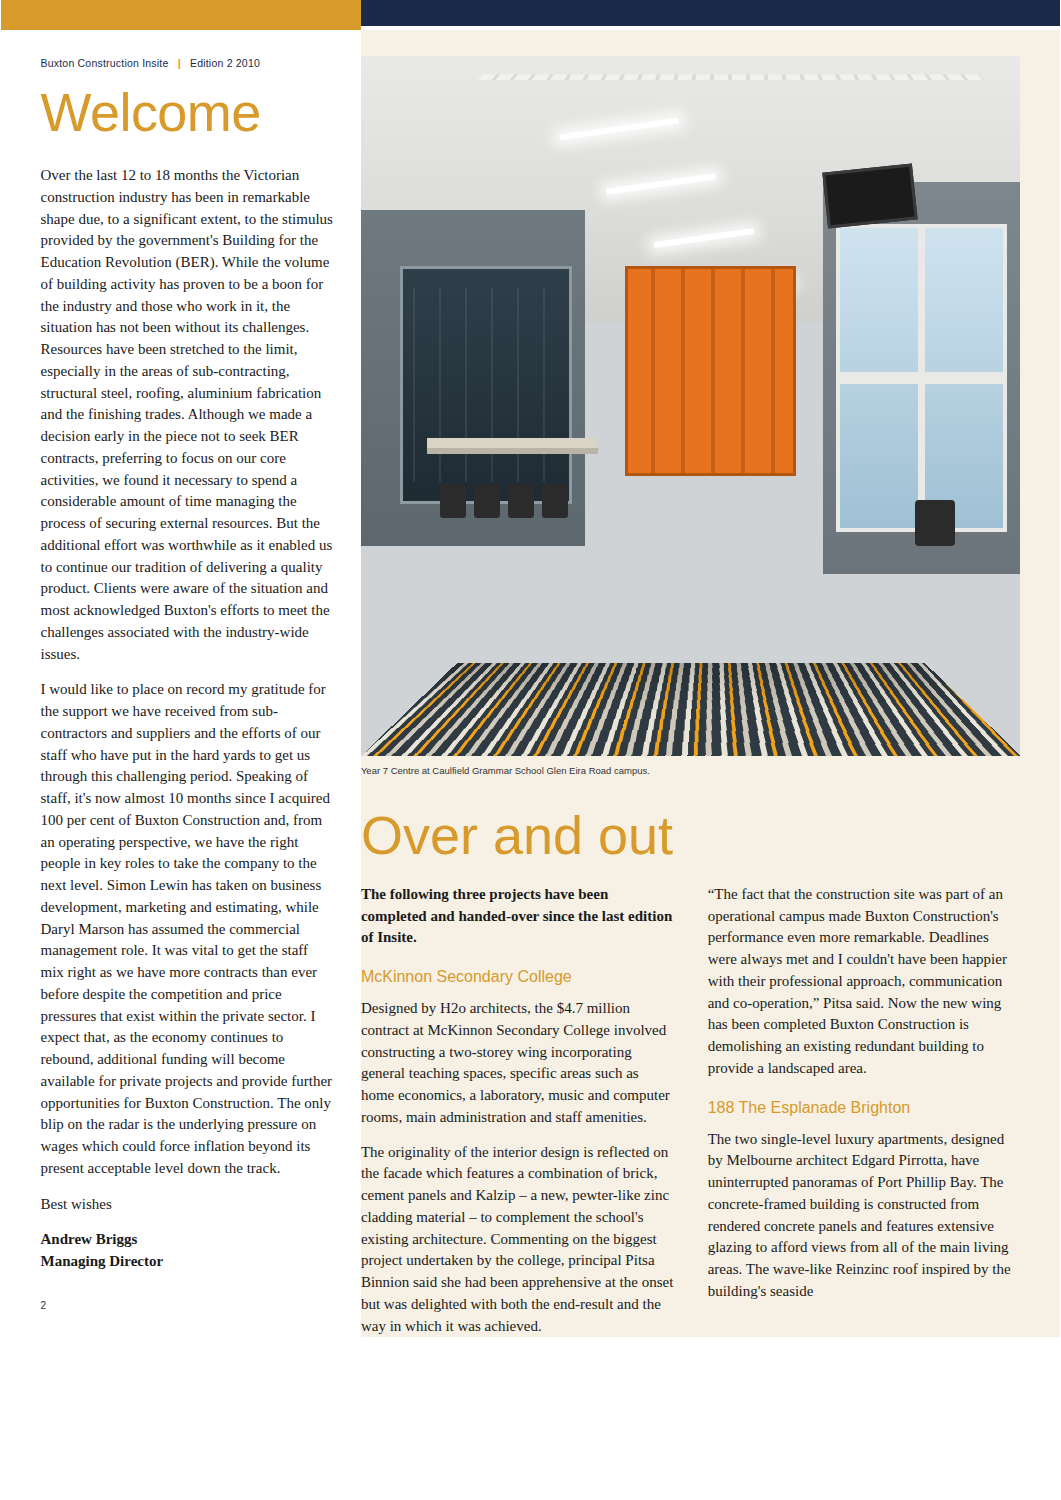Buxton Construction Insite | Edition 2 2010
Welcome
Over the last 12 to 18 months the Victorian construction industry has been in remarkable shape due, to a significant extent, to the stimulus provided by the government's Building for the Education Revolution (BER). While the volume of building activity has proven to be a boon for the industry and those who work in it, the situation has not been without its challenges. Resources have been stretched to the limit, especially in the areas of sub-contracting, structural steel, roofing, aluminium fabrication and the finishing trades. Although we made a decision early in the piece not to seek BER contracts, preferring to focus on our core activities, we found it necessary to spend a considerable amount of time managing the process of securing external resources. But the additional effort was worthwhile as it enabled us to continue our tradition of delivering a quality product. Clients were aware of the situation and most acknowledged Buxton's efforts to meet the challenges associated with the industry-wide issues.
I would like to place on record my gratitude for the support we have received from sub-contractors and suppliers and the efforts of our staff who have put in the hard yards to get us through this challenging period. Speaking of staff, it's now almost 10 months since I acquired 100 per cent of Buxton Construction and, from an operating perspective, we have the right people in key roles to take the company to the next level. Simon Lewin has taken on business development, marketing and estimating, while Daryl Marson has assumed the commercial management role. It was vital to get the staff mix right as we have more contracts than ever before despite the competition and price pressures that exist within the private sector. I expect that, as the economy continues to rebound, additional funding will become available for private projects and provide further opportunities for Buxton Construction. The only blip on the radar is the underlying pressure on wages which could force inflation beyond its present acceptable level down the track.
Best wishes
Andrew Briggs Managing Director
2
Year 7 Centre at Caulfield Grammar School Glen Eira Road campus.
Over and out
The following three projects have been completed and handed-over since the last edition of Insite.
McKinnon Secondary College
Designed by H2o architects, the $4.7 million contract at McKinnon Secondary College involved constructing a two-storey wing incorporating general teaching spaces, specific areas such as home economics, a laboratory, music and computer rooms, main administration and staff amenities.
The originality of the interior design is reflected on the facade which features a combination of brick, cement panels and Kalzip – a new, pewter-like zinc cladding material – to complement the school's existing architecture. Commenting on the biggest project undertaken by the college, principal Pitsa Binnion said she had been apprehensive at the onset but was delighted with both the end-result and the way in which it was achieved.
“The fact that the construction site was part of an operational campus made Buxton Construction's performance even more remarkable. Deadlines were always met and I couldn't have been happier with their professional approach, communication and co-operation,” Pitsa said. Now the new wing has been completed Buxton Construction is demolishing an existing redundant building to provide a landscaped area.
188 The Esplanade Brighton
The two single-level luxury apartments, designed by Melbourne architect Edgard Pirrotta, have uninterrupted panoramas of Port Phillip Bay. The concrete-framed building is constructed from rendered concrete panels and features extensive glazing to afford views from all of the main living areas. The wave-like Reinzinc roof inspired by the building's seaside